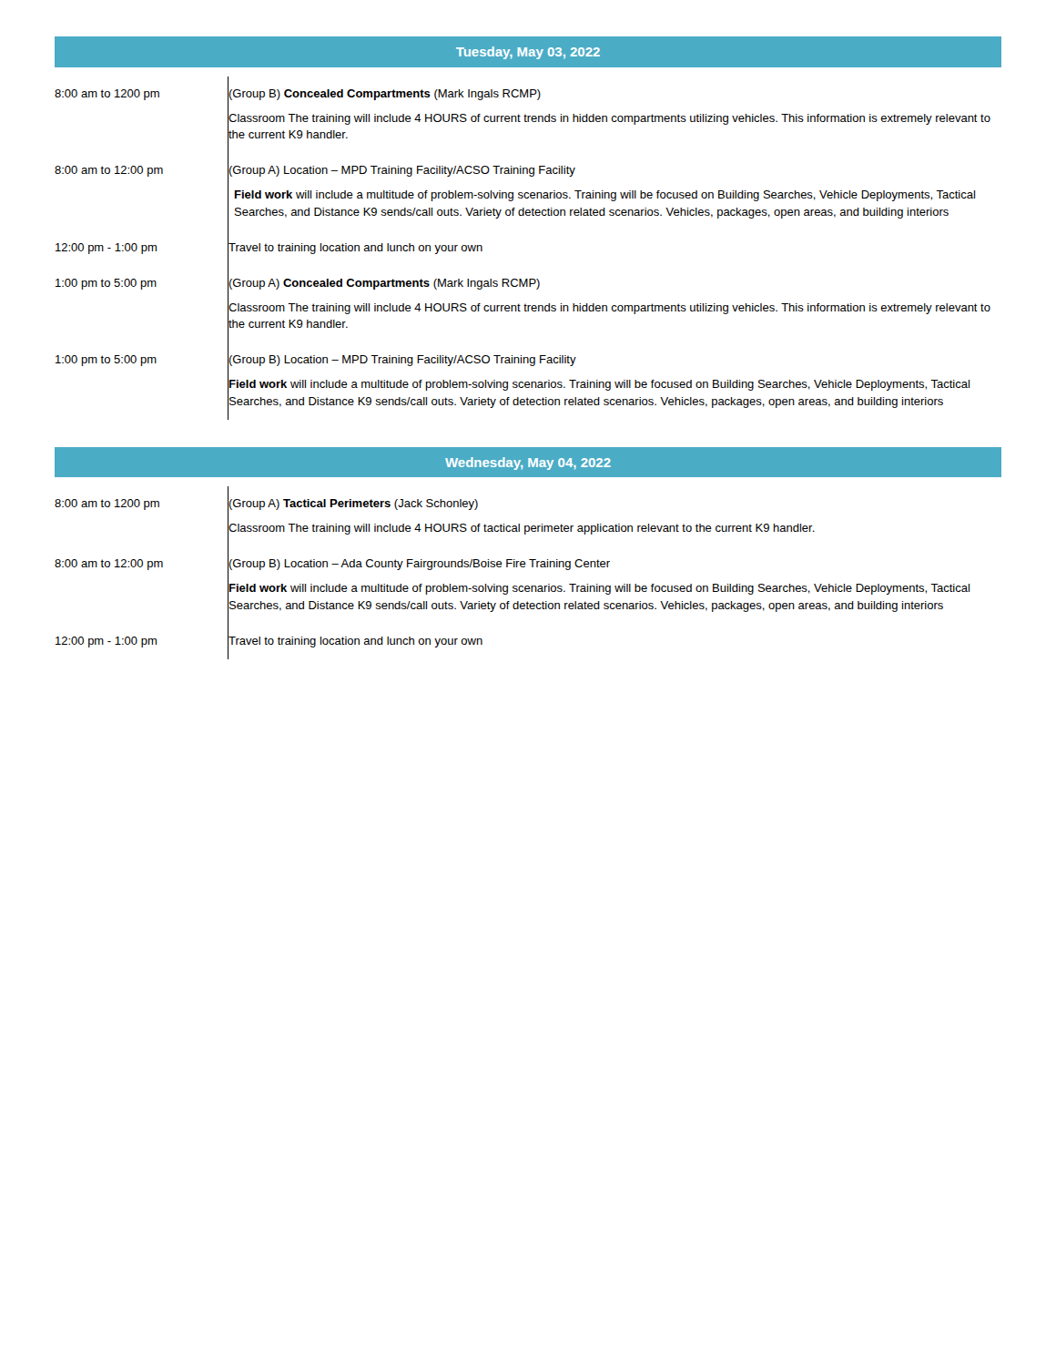Tuesday, May 03, 2022
| 8:00 am to 1200 pm | (Group B) Concealed Compartments (Mark Ingals RCMP) Classroom The training will include 4 HOURS of current trends in hidden compartments utilizing vehicles. This information is extremely relevant to the current K9 handler. |
| 8:00 am to 12:00 pm | (Group A) Location – MPD Training Facility/ACSO Training Facility Field work will include a multitude of problem-solving scenarios. Training will be focused on Building Searches, Vehicle Deployments, Tactical Searches, and Distance K9 sends/call outs. Variety of detection related scenarios. Vehicles, packages, open areas, and building interiors |
| 12:00 pm - 1:00 pm | Travel to training location and lunch on your own |
| 1:00 pm to 5:00 pm | (Group A) Concealed Compartments (Mark Ingals RCMP) Classroom The training will include 4 HOURS of current trends in hidden compartments utilizing vehicles. This information is extremely relevant to the current K9 handler. |
| 1:00 pm to 5:00 pm | (Group B) Location – MPD Training Facility/ACSO Training Facility Field work will include a multitude of problem-solving scenarios. Training will be focused on Building Searches, Vehicle Deployments, Tactical Searches, and Distance K9 sends/call outs. Variety of detection related scenarios. Vehicles, packages, open areas, and building interiors |
Wednesday, May 04, 2022
| 8:00 am to 1200 pm | (Group A) Tactical Perimeters (Jack Schonley) Classroom The training will include 4 HOURS of tactical perimeter application relevant to the current K9 handler. |
| 8:00 am to 12:00 pm | (Group B) Location – Ada County Fairgrounds/Boise Fire Training Center Field work will include a multitude of problem-solving scenarios. Training will be focused on Building Searches, Vehicle Deployments, Tactical Searches, and Distance K9 sends/call outs. Variety of detection related scenarios. Vehicles, packages, open areas, and building interiors |
| 12:00 pm - 1:00 pm | Travel to training location and lunch on your own |